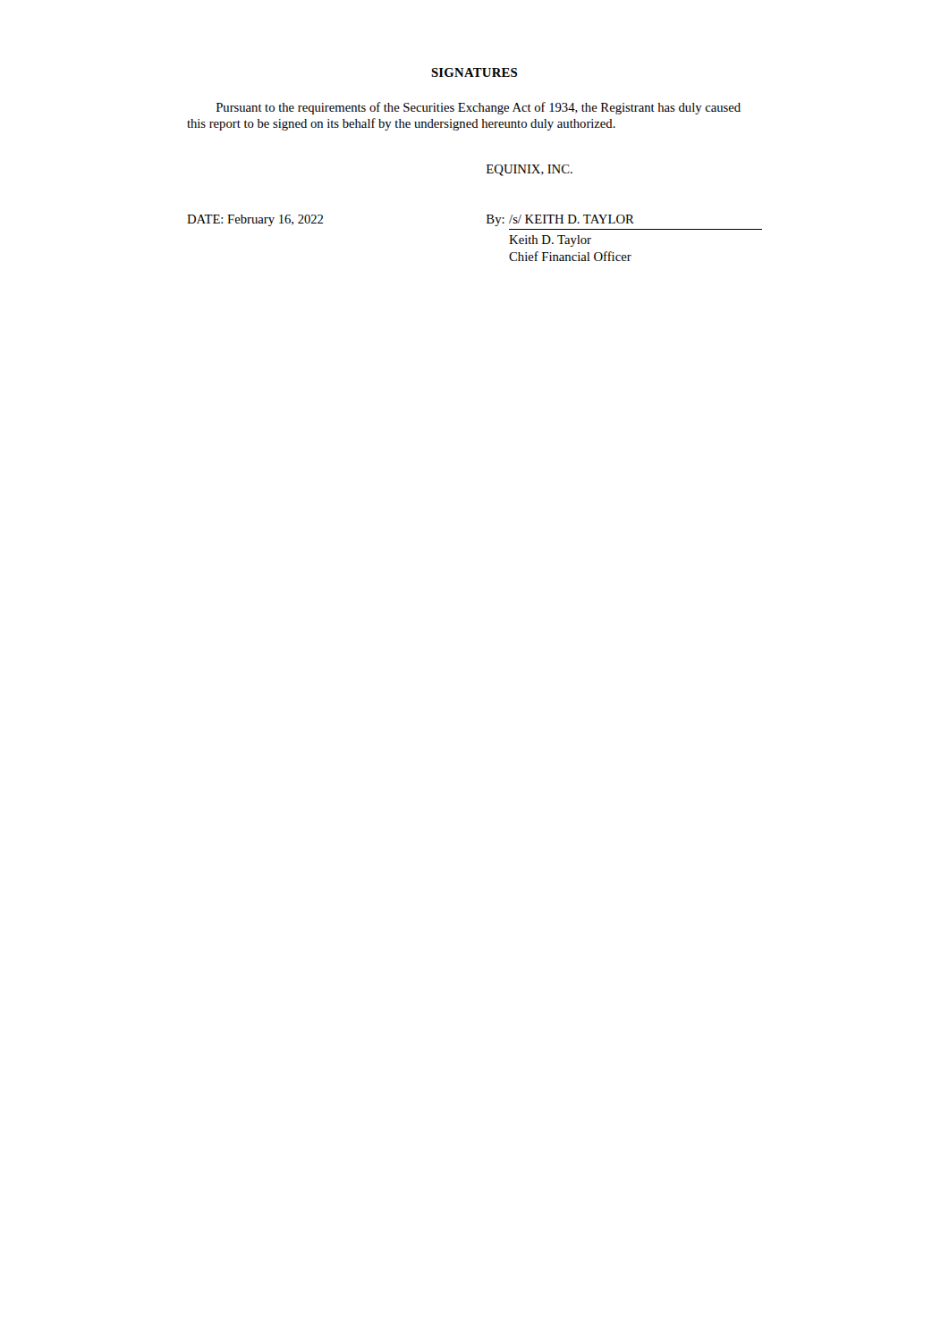SIGNATURES
Pursuant to the requirements of the Securities Exchange Act of 1934, the Registrant has duly caused this report to be signed on its behalf by the undersigned hereunto duly authorized.
EQUINIX, INC.
| DATE: February 16, 2022 | By: | /s/ KEITH D. TAYLOR Keith D. Taylor Chief Financial Officer |